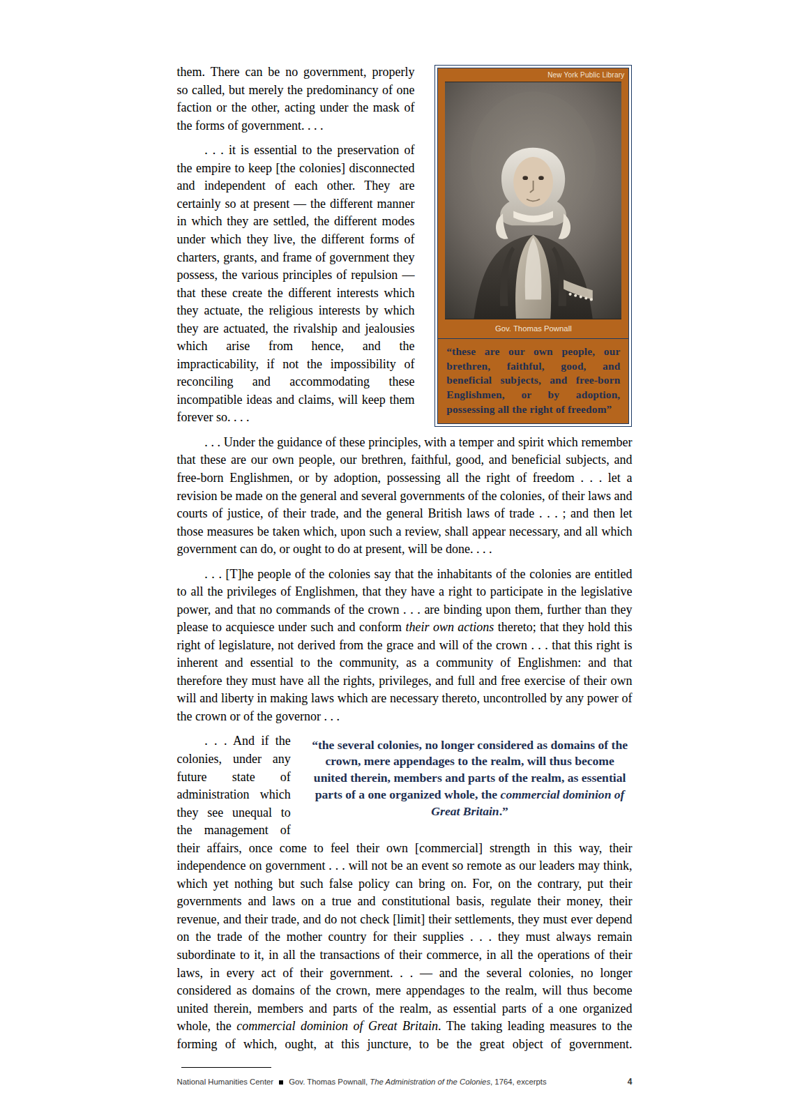New York Public Library
Gov. Thomas Pownall
“these are our own people, our brethren, faithful, good, and beneficial subjects, and free-born Englishmen, or by adoption, possessing all the right of freedom”
them. There can be no government, properly so called, but merely the predominancy of one faction or the other, acting under the mask of the forms of government. . . .
. . . it is essential to the preservation of the empire to keep [the colonies] disconnected and independent of each other. They are certainly so at present — the different manner in which they are settled, the different modes under which they live, the different forms of charters, grants, and frame of government they possess, the various principles of repulsion — that these create the different interests which they actuate, the religious interests by which they are actuated, the rivalship and jealousies which arise from hence, and the impracticability, if not the impossibility of reconciling and accommodating these incompatible ideas and claims, will keep them forever so. . . .
. . . Under the guidance of these principles, with a temper and spirit which remember that these are our own people, our brethren, faithful, good, and beneficial subjects, and free-born Englishmen, or by adoption, possessing all the right of freedom . . . let a revision be made on the general and several governments of the colonies, of their laws and courts of justice, of their trade, and the general British laws of trade . . . ; and then let those measures be taken which, upon such a review, shall appear necessary, and all which government can do, or ought to do at present, will be done. . . .
. . . [T]he people of the colonies say that the inhabitants of the colonies are entitled to all the privileges of Englishmen, that they have a right to participate in the legislative power, and that no commands of the crown . . . are binding upon them, further than they please to acquiesce under such and conform their own actions thereto; that they hold this right of legislature, not derived from the grace and will of the crown . . . that this right is inherent and essential to the community, as a community of Englishmen: and that therefore they must have all the rights, privileges, and full and free exercise of their own will and liberty in making laws which are necessary thereto, uncontrolled by any power of the crown or of the governor . . .
“the several colonies, no longer considered as domains of the crown, mere appendages to the realm, will thus become united therein, members and parts of the realm, as essential parts of a one organized whole, the commercial dominion of Great Britain.”
. . . And if the colonies, under any future state of administration which they see unequal to the management of their affairs, once come to feel their own [commercial] strength in this way, their independence on government . . . will not be an event so remote as our leaders may think, which yet nothing but such false policy can bring on. For, on the contrary, put their governments and laws on a true and constitutional basis, regulate their money, their revenue, and their trade, and do not check [limit] their settlements, they must ever depend on the trade of the mother country for their supplies . . . they must always remain subordinate to it, in all the transactions of their commerce, in all the operations of their laws, in every act of their government. . . — and the several colonies, no longer considered as domains of the crown, mere appendages to the realm, will thus become united therein, members and parts of the realm, as essential parts of a one organized whole, the commercial dominion of Great Britain. The taking leading measures to the forming of which, ought, at this juncture, to be the great object of government.
National Humanities Center Gov. Thomas Pownall, The Administration of the Colonies, 1764, excerpts
4